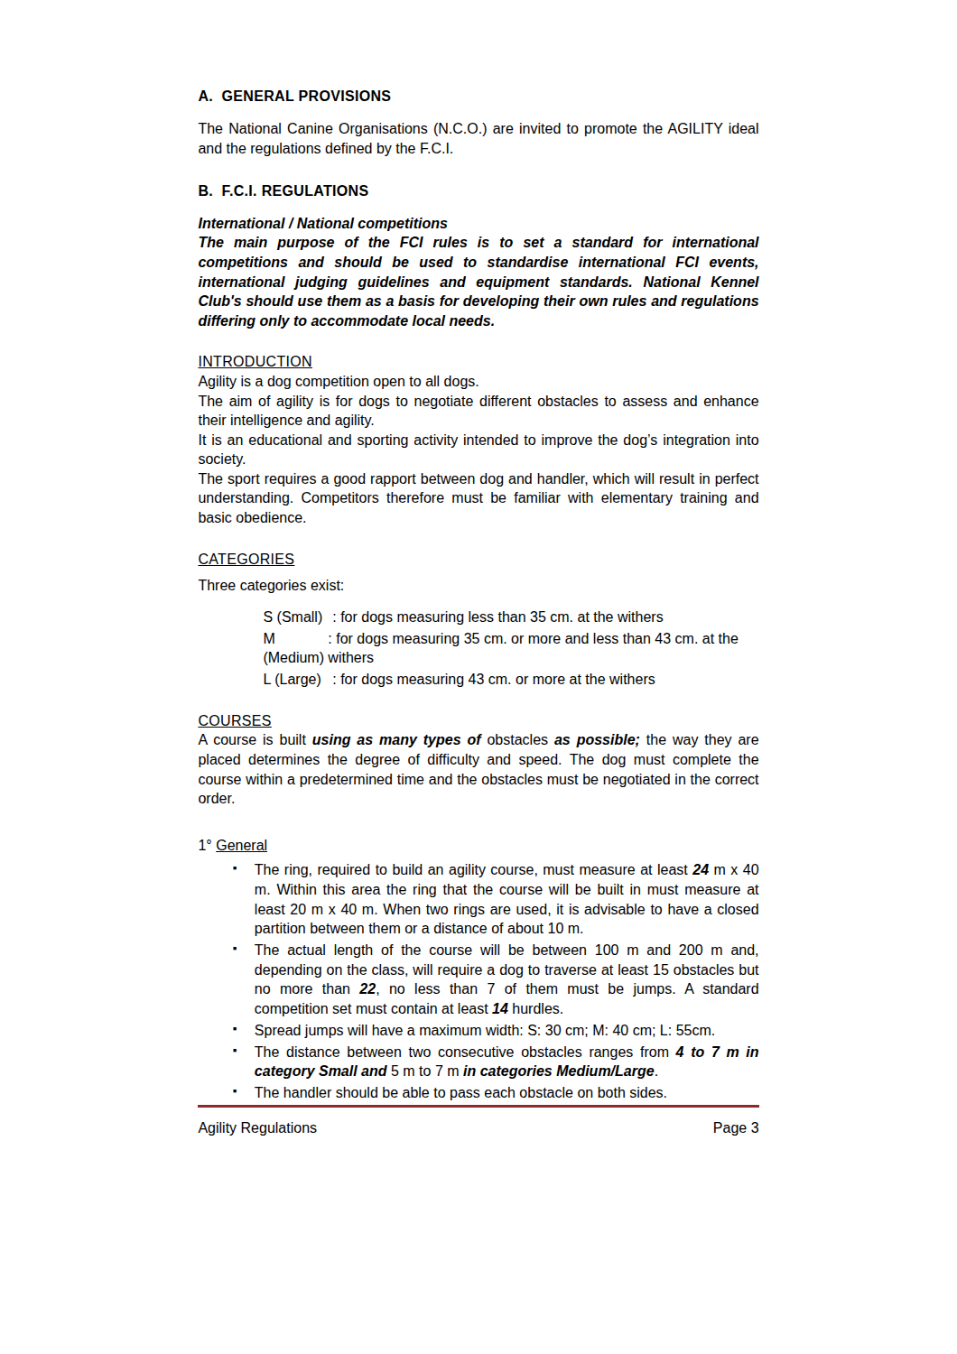A. GENERAL PROVISIONS
The National Canine Organisations (N.C.O.) are invited to promote the AGILITY ideal and the regulations defined by the F.C.I.
B. F.C.I. REGULATIONS
International / National competitions
The main purpose of the FCI rules is to set a standard for international competitions and should be used to standardise international FCI events, international judging guidelines and equipment standards. National Kennel Club's should use them as a basis for developing their own rules and regulations differing only to accommodate local needs.
INTRODUCTION
Agility is a dog competition open to all dogs.
The aim of agility is for dogs to negotiate different obstacles to assess and enhance their intelligence and agility.
It is an educational and sporting activity intended to improve the dog’s integration into society.
The sport requires a good rapport between dog and handler, which will result in perfect understanding. Competitors therefore must be familiar with elementary training and basic obedience.
CATEGORIES
Three categories exist:
S (Small): for dogs measuring less than 35 cm. at the withers
M (Medium): for dogs measuring 35 cm. or more and less than 43 cm. at the withers
L (Large): for dogs measuring 43 cm. or more at the withers
COURSES
A course is built using as many types of obstacles as possible; the way they are placed determines the degree of difficulty and speed. The dog must complete the course within a predetermined time and the obstacles must be negotiated in the correct order.
1° General
The ring, required to build an agility course, must measure at least 24 m x 40 m. Within this area the ring that the course will be built in must measure at least 20 m x 40 m. When two rings are used, it is advisable to have a closed partition between them or a distance of about 10 m.
The actual length of the course will be between 100 m and 200 m and, depending on the class, will require a dog to traverse at least 15 obstacles but no more than 22, no less than 7 of them must be jumps. A standard competition set must contain at least 14 hurdles.
Spread jumps will have a maximum width: S: 30 cm; M: 40 cm; L: 55cm.
The distance between two consecutive obstacles ranges from 4 to 7 m in category Small and 5 m to 7 m in categories Medium/Large.
The handler should be able to pass each obstacle on both sides.
Agility Regulations Page 3